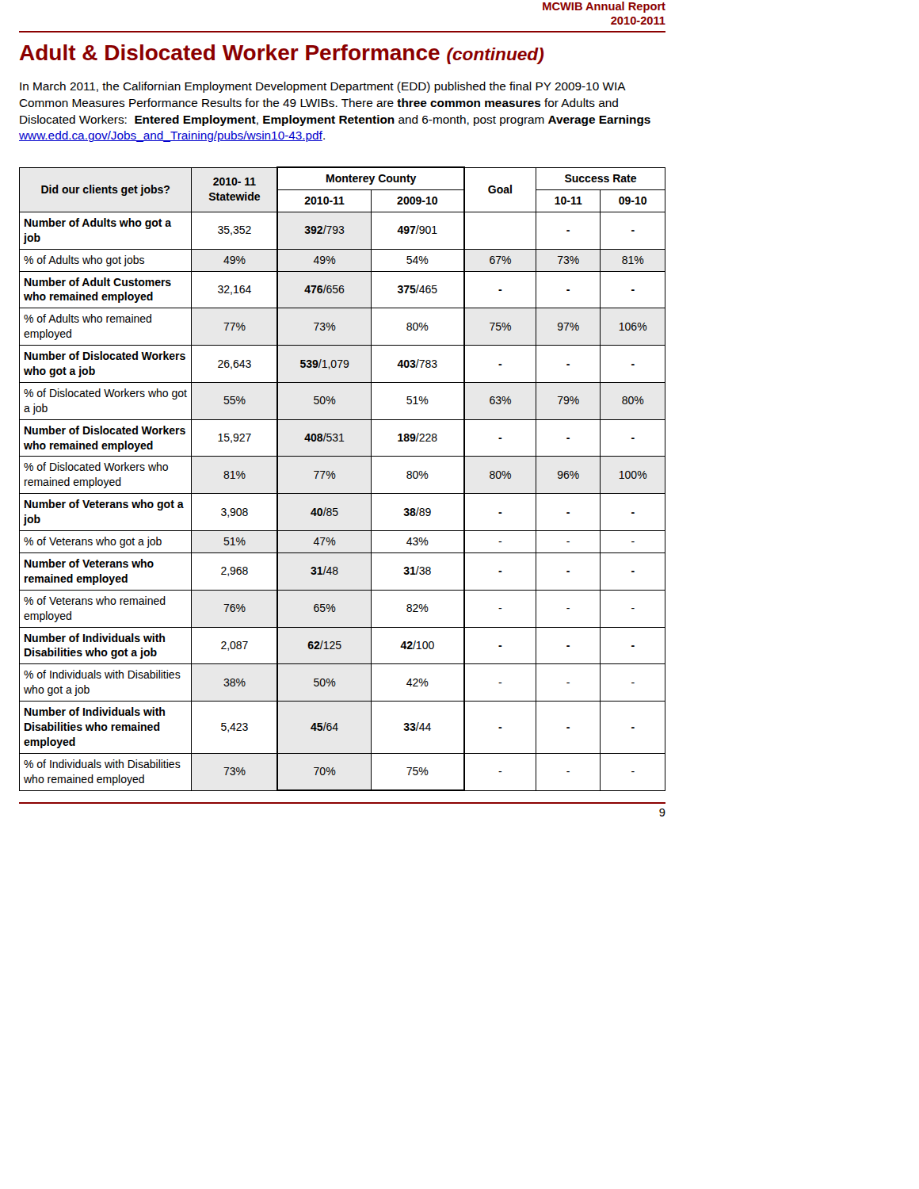MCWIB Annual Report
2010-2011
Adult & Dislocated Worker Performance (continued)
In March 2011, the Californian Employment Development Department (EDD) published the final PY 2009-10 WIA Common Measures Performance Results for the 49 LWIBs. There are three common measures for Adults and Dislocated Workers: Entered Employment, Employment Retention and 6-month, post program Average Earnings
www.edd.ca.gov/Jobs_and_Training/pubs/wsin10-43.pdf.
| Did our clients get jobs? | 2010- 11 Statewide | Monterey County | Goal | Success Rate |
| --- | --- | --- | --- | --- |
| 2010-11 | 2009-10 | 10-11 | 09-10 |
| Number of Adults who got a job | 35,352 | 392 /793 | 497 /901 | | - | - |
| % of Adults who got jobs | 49% | 49% | 54% | 67% | 73% | 81% |
| Number of Adult Customers who remained employed | 32,164 | 476 /656 | 375 /465 | - | - | - |
| % of Adults who remained employed | 77% | 73% | 80% | 75% | 97% | 106% |
| Number of Dislocated Workers who got a job | 26,643 | 539 /1,079 | 403 /783 | - | - | - |
| % of Dislocated Workers who got a job | 55% | 50% | 51% | 63% | 79% | 80% |
| Number of Dislocated Workers who remained employed | 15,927 | 408 /531 | 189 /228 | - | - | - |
| % of Dislocated Workers who remained employed | 81% | 77% | 80% | 80% | 96% | 100% |
| Number of Veterans who got a job | 3,908 | 40 /85 | 38 /89 | - | - | - |
| % of Veterans who got a job | 51% | 47% | 43% | - | - | - |
| Number of Veterans who remained employed | 2,968 | 31 /48 | 31 /38 | - | - | - |
| % of Veterans who remained employed | 76% | 65% | 82% | - | - | - |
| Number of Individuals with Disabilities who got a job | 2,087 | 62 /125 | 42 /100 | - | - | - |
| % of Individuals with Disabilities who got a job | 38% | 50% | 42% | - | - | - |
| Number of Individuals with Disabilities who remained employed | 5,423 | 45 /64 | 33 /44 | - | - | - |
| % of Individuals with Disabilities who remained employed | 73% | 70% | 75% | - | - | - |
9